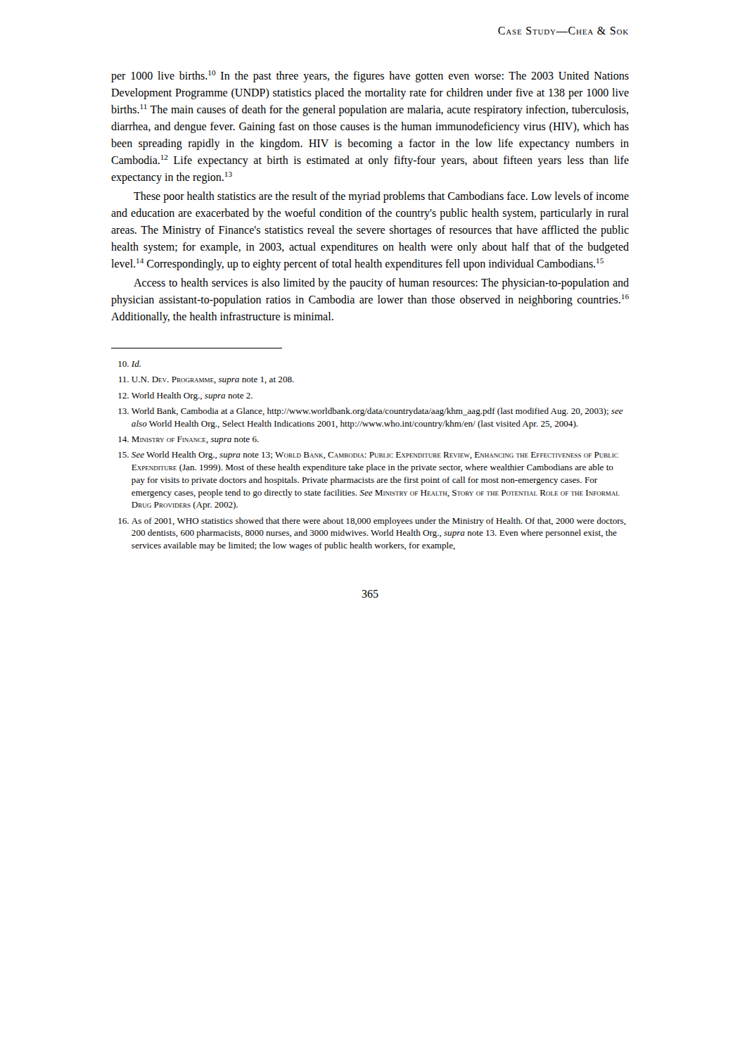Case Study—Chea & Sok
per 1000 live births.10 In the past three years, the figures have gotten even worse: The 2003 United Nations Development Programme (UNDP) statistics placed the mortality rate for children under five at 138 per 1000 live births.11 The main causes of death for the general population are malaria, acute respiratory infection, tuberculosis, diarrhea, and dengue fever. Gaining fast on those causes is the human immunodeficiency virus (HIV), which has been spreading rapidly in the kingdom. HIV is becoming a factor in the low life expectancy numbers in Cambodia.12 Life expectancy at birth is estimated at only fifty-four years, about fifteen years less than life expectancy in the region.13
These poor health statistics are the result of the myriad problems that Cambodians face. Low levels of income and education are exacerbated by the woeful condition of the country's public health system, particularly in rural areas. The Ministry of Finance's statistics reveal the severe shortages of resources that have afflicted the public health system; for example, in 2003, actual expenditures on health were only about half that of the budgeted level.14 Correspondingly, up to eighty percent of total health expenditures fell upon individual Cambodians.15
Access to health services is also limited by the paucity of human resources: The physician-to-population and physician assistant-to-population ratios in Cambodia are lower than those observed in neighboring countries.16 Additionally, the health infrastructure is minimal.
Id.
U.N. Dev. Programme, supra note 1, at 208.
World Health Org., supra note 2.
World Bank, Cambodia at a Glance, http://www.worldbank.org/data/countrydata/aag/khm_aag.pdf (last modified Aug. 20, 2003); see also World Health Org., Select Health Indications 2001, http://www.who.int/country/khm/en/ (last visited Apr. 25, 2004).
Ministry of Finance, supra note 6.
See World Health Org., supra note 13; World Bank, Cambodia: Public Expenditure Review, Enhancing the Effectiveness of Public Expenditure (Jan. 1999). Most of these health expenditure take place in the private sector, where wealthier Cambodians are able to pay for visits to private doctors and hospitals. Private pharmacists are the first point of call for most non-emergency cases. For emergency cases, people tend to go directly to state facilities. See Ministry of Health, Story of the Potential Role of the Informal Drug Providers (Apr. 2002).
As of 2001, WHO statistics showed that there were about 18,000 employees under the Ministry of Health. Of that, 2000 were doctors, 200 dentists, 600 pharmacists, 8000 nurses, and 3000 midwives. World Health Org., supra note 13. Even where personnel exist, the services available may be limited; the low wages of public health workers, for example,
365